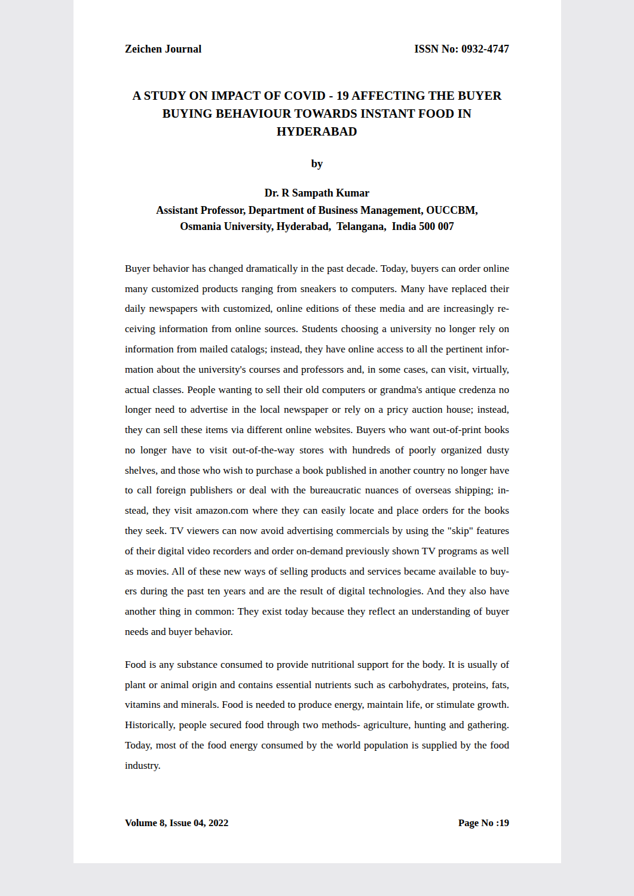Zeichen Journal ISSN No: 0932-4747
A Study on Impact of Covid - 19 Affecting the Buyer Buying Behaviour Towards Instant Food in Hyderabad
by
Dr. R Sampath Kumar Assistant Professor, Department of Business Management, OUCCBM, Osmania University, Hyderabad, Telangana, India 500 007
Buyer behavior has changed dramatically in the past decade. Today, buyers can order online many customized products ranging from sneakers to computers. Many have replaced their daily newspapers with customized, online editions of these media and are increasingly receiving information from online sources. Students choosing a university no longer rely on information from mailed catalogs; instead, they have online access to all the pertinent information about the university's courses and professors and, in some cases, can visit, virtually, actual classes. People wanting to sell their old computers or grandma's antique credenza no longer need to advertise in the local newspaper or rely on a pricy auction house; instead, they can sell these items via different online websites. Buyers who want out-of-print books no longer have to visit out-of-the-way stores with hundreds of poorly organized dusty shelves, and those who wish to purchase a book published in another country no longer have to call foreign publishers or deal with the bureaucratic nuances of overseas shipping; instead, they visit amazon.com where they can easily locate and place orders for the books they seek. TV viewers can now avoid advertising commercials by using the "skip" features of their digital video recorders and order on-demand previously shown TV programs as well as movies. All of these new ways of selling products and services became available to buyers during the past ten years and are the result of digital technologies. And they also have another thing in common: They exist today because they reflect an understanding of buyer needs and buyer behavior.
Food is any substance consumed to provide nutritional support for the body. It is usually of plant or animal origin and contains essential nutrients such as carbohydrates, proteins, fats, vitamins and minerals. Food is needed to produce energy, maintain life, or stimulate growth. Historically, people secured food through two methods- agriculture, hunting and gathering. Today, most of the food energy consumed by the world population is supplied by the food industry.
Volume 8, Issue 04, 2022 Page No :19